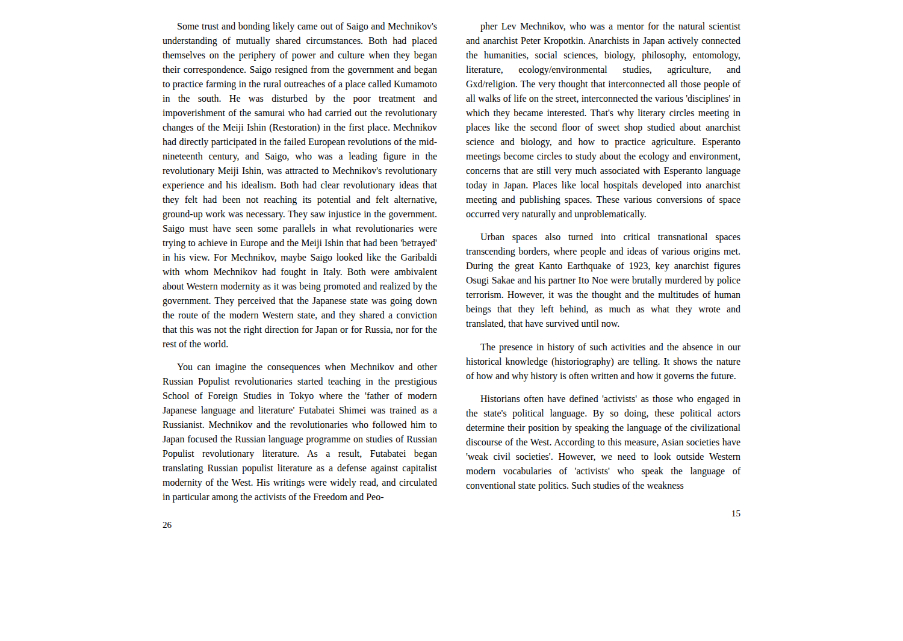Some trust and bonding likely came out of Saigo and Mechnikov's understanding of mutually shared circumstances. Both had placed themselves on the periphery of power and culture when they began their correspondence. Saigo resigned from the government and began to practice farming in the rural outreaches of a place called Kumamoto in the south. He was disturbed by the poor treatment and impoverishment of the samurai who had carried out the revolutionary changes of the Meiji Ishin (Restoration) in the first place. Mechnikov had directly participated in the failed European revolutions of the mid-nineteenth century, and Saigo, who was a leading figure in the revolutionary Meiji Ishin, was attracted to Mechnikov's revolutionary experience and his idealism. Both had clear revolutionary ideas that they felt had been not reaching its potential and felt alternative, ground-up work was necessary. They saw injustice in the government. Saigo must have seen some parallels in what revolutionaries were trying to achieve in Europe and the Meiji Ishin that had been 'betrayed' in his view. For Mechnikov, maybe Saigo looked like the Garibaldi with whom Mechnikov had fought in Italy. Both were ambivalent about Western modernity as it was being promoted and realized by the government. They perceived that the Japanese state was going down the route of the modern Western state, and they shared a conviction that this was not the right direction for Japan or for Russia, nor for the rest of the world.
You can imagine the consequences when Mechnikov and other Russian Populist revolutionaries started teaching in the prestigious School of Foreign Studies in Tokyo where the 'father of modern Japanese language and literature' Futabatei Shimei was trained as a Russianist. Mechnikov and the revolutionaries who followed him to Japan focused the Russian language programme on studies of Russian Populist revolutionary literature. As a result, Futabatei began translating Russian populist literature as a defense against capitalist modernity of the West. His writings were widely read, and circulated in particular among the activists of the Freedom and Peo-
26
pher Lev Mechnikov, who was a mentor for the natural scientist and anarchist Peter Kropotkin. Anarchists in Japan actively connected the humanities, social sciences, biology, philosophy, entomology, literature, ecology/environmental studies, agriculture, and Gxd/religion. The very thought that interconnected all those people of all walks of life on the street, interconnected the various 'disciplines' in which they became interested. That's why literary circles meeting in places like the second floor of sweet shop studied about anarchist science and biology, and how to practice agriculture. Esperanto meetings become circles to study about the ecology and environment, concerns that are still very much associated with Esperanto language today in Japan. Places like local hospitals developed into anarchist meeting and publishing spaces. These various conversions of space occurred very naturally and unproblematically.
Urban spaces also turned into critical transnational spaces transcending borders, where people and ideas of various origins met. During the great Kanto Earthquake of 1923, key anarchist figures Osugi Sakae and his partner Ito Noe were brutally murdered by police terrorism. However, it was the thought and the multitudes of human beings that they left behind, as much as what they wrote and translated, that have survived until now.
The presence in history of such activities and the absence in our historical knowledge (historiography) are telling. It shows the nature of how and why history is often written and how it governs the future.
Historians often have defined 'activists' as those who engaged in the state's political language. By so doing, these political actors determine their position by speaking the language of the civilizational discourse of the West. According to this measure, Asian societies have 'weak civil societies'. However, we need to look outside Western modern vocabularies of 'activists' who speak the language of conventional state politics. Such studies of the weakness
15